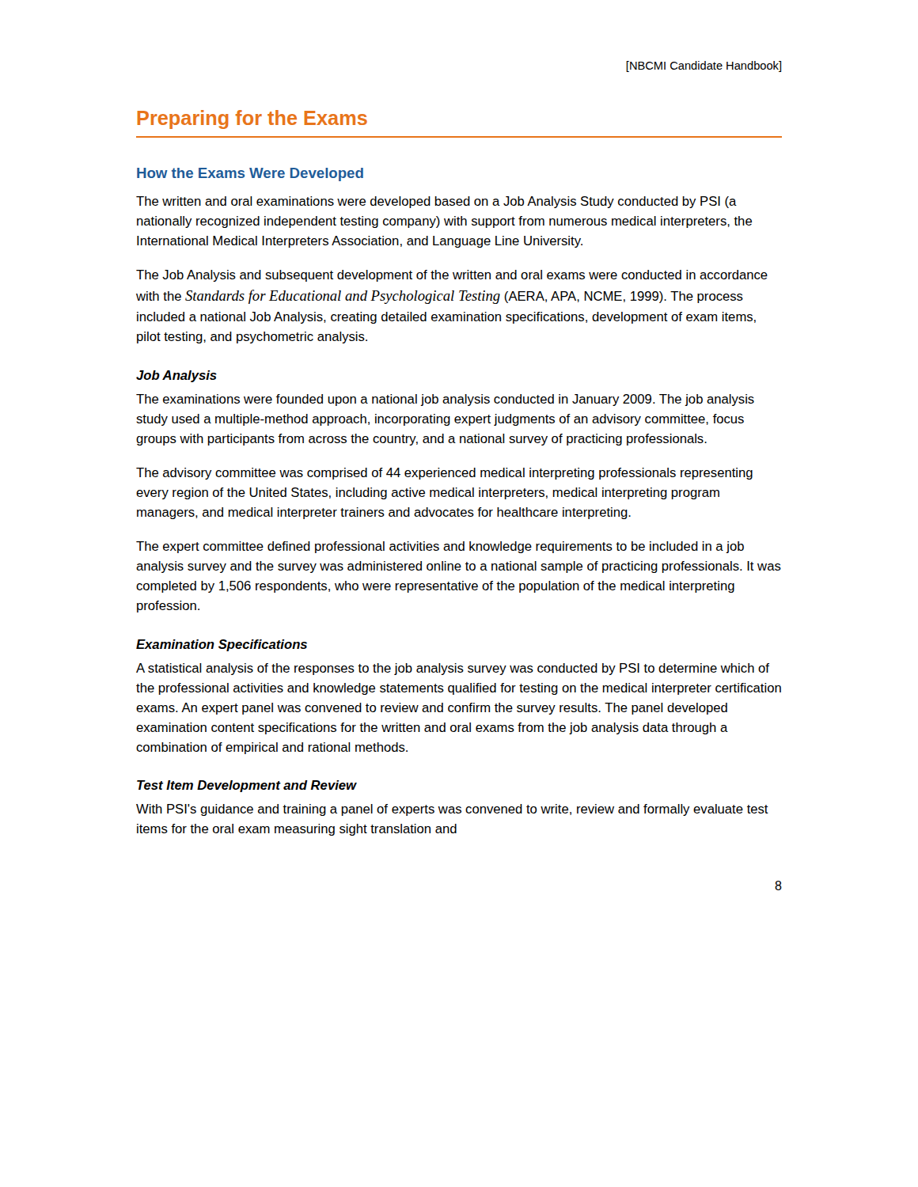[NBCMI Candidate Handbook]
Preparing for the Exams
How the Exams Were Developed
The written and oral examinations were developed based on a Job Analysis Study conducted by PSI (a nationally recognized independent testing company) with support from numerous medical interpreters, the International Medical Interpreters Association, and Language Line University.
The Job Analysis and subsequent development of the written and oral exams were conducted in accordance with the Standards for Educational and Psychological Testing (AERA, APA, NCME, 1999). The process included a national Job Analysis, creating detailed examination specifications, development of exam items, pilot testing, and psychometric analysis.
Job Analysis
The examinations were founded upon a national job analysis conducted in January 2009. The job analysis study used a multiple-method approach, incorporating expert judgments of an advisory committee, focus groups with participants from across the country, and a national survey of practicing professionals.
The advisory committee was comprised of 44 experienced medical interpreting professionals representing every region of the United States, including active medical interpreters, medical interpreting program managers, and medical interpreter trainers and advocates for healthcare interpreting.
The expert committee defined professional activities and knowledge requirements to be included in a job analysis survey and the survey was administered online to a national sample of practicing professionals. It was completed by 1,506 respondents, who were representative of the population of the medical interpreting profession.
Examination Specifications
A statistical analysis of the responses to the job analysis survey was conducted by PSI to determine which of the professional activities and knowledge statements qualified for testing on the medical interpreter certification exams. An expert panel was convened to review and confirm the survey results. The panel developed examination content specifications for the written and oral exams from the job analysis data through a combination of empirical and rational methods.
Test Item Development and Review
With PSI's guidance and training a panel of experts was convened to write, review and formally evaluate test items for the oral exam measuring sight translation and
8